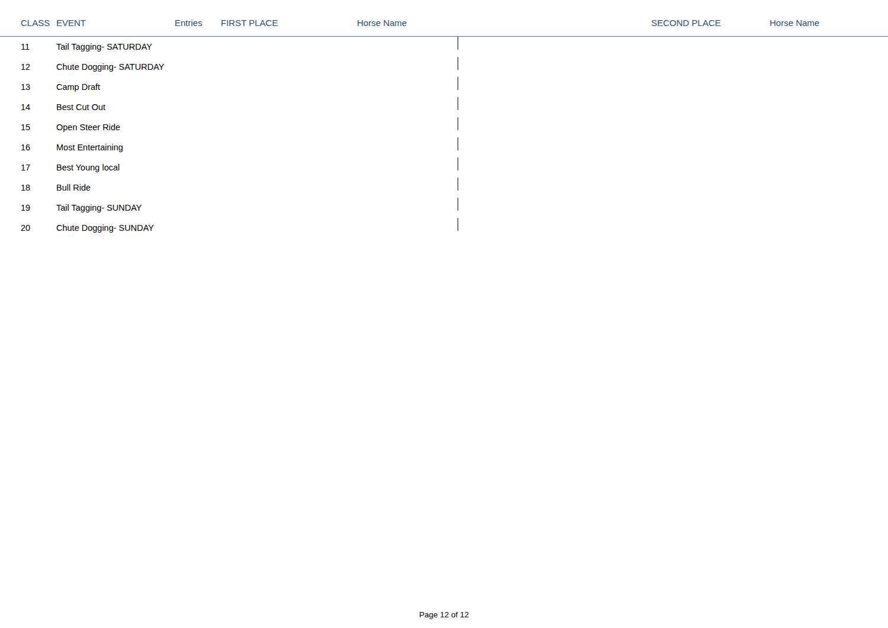| CLASS | EVENT | Entries | FIRST PLACE | Horse Name | | SECOND PLACE | Horse Name |
| --- | --- | --- | --- | --- | --- | --- | --- |
| 11 | Tail Tagging- SATURDAY | | | | | | |
| 12 | Chute Dogging- SATURDAY | | | | | | |
| 13 | Camp Draft | | | | | | |
| 14 | Best Cut Out | | | | | | |
| 15 | Open Steer Ride | | | | | | |
| 16 | Most Entertaining | | | | | | |
| 17 | Best Young local | | | | | | |
| 18 | Bull Ride | | | | | | |
| 19 | Tail Tagging- SUNDAY | | | | | | |
| 20 | Chute Dogging- SUNDAY | | | | | | |
Page 12 of 12